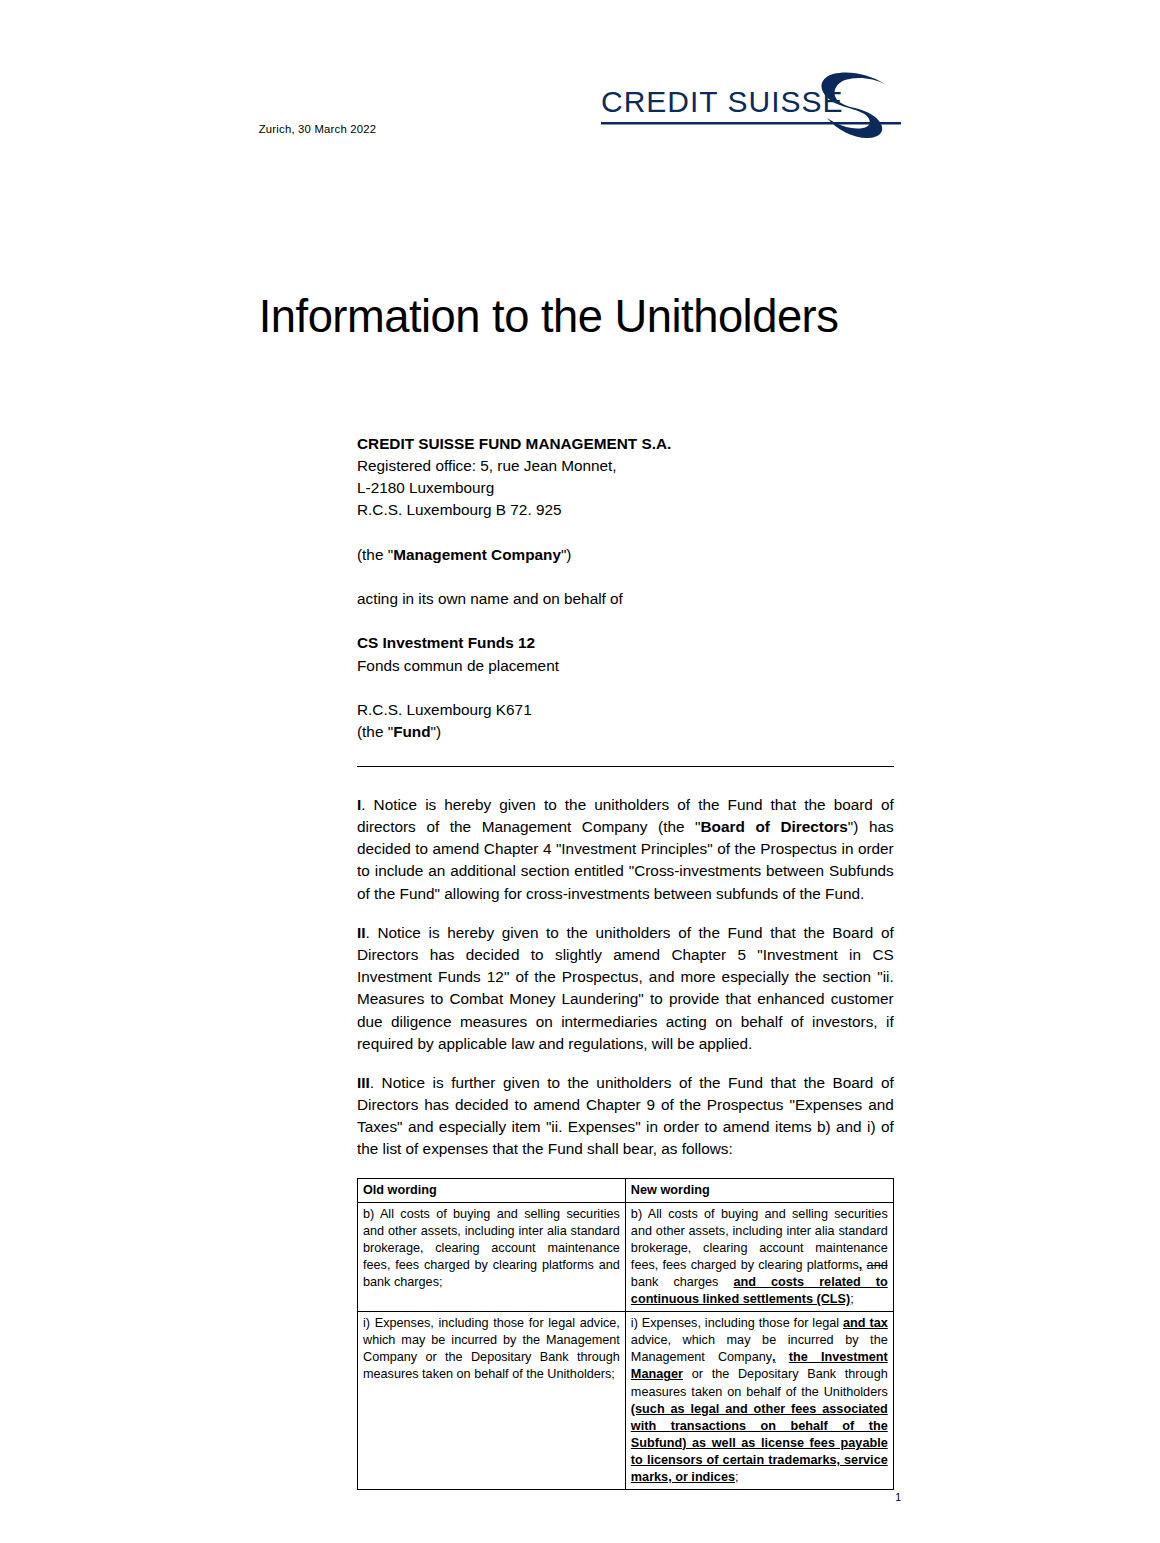Zurich, 30 March 2022
CREDIT SUISSE
Information to the Unitholders
CREDIT SUISSE FUND MANAGEMENT S.A.
Registered office: 5, rue Jean Monnet,
L-2180 Luxembourg
R.C.S. Luxembourg B 72. 925
(the "Management Company")
acting in its own name and on behalf of
CS Investment Funds 12
Fonds commun de placement
R.C.S. Luxembourg K671
(the "Fund")
I. Notice is hereby given to the unitholders of the Fund that the board of directors of the Management Company (the "Board of Directors") has decided to amend Chapter 4 "Investment Principles" of the Prospectus in order to include an additional section entitled "Cross-investments between Subfunds of the Fund" allowing for cross-investments between subfunds of the Fund.
II. Notice is hereby given to the unitholders of the Fund that the Board of Directors has decided to slightly amend Chapter 5 "Investment in CS Investment Funds 12" of the Prospectus, and more especially the section "ii. Measures to Combat Money Laundering" to provide that enhanced customer due diligence measures on intermediaries acting on behalf of investors, if required by applicable law and regulations, will be applied.
III. Notice is further given to the unitholders of the Fund that the Board of Directors has decided to amend Chapter 9 of the Prospectus "Expenses and Taxes" and especially item "ii. Expenses" in order to amend items b) and i) of the list of expenses that the Fund shall bear, as follows:
| Old wording | New wording |
| --- | --- |
| b) All costs of buying and selling securities and other assets, including inter alia standard brokerage, clearing account maintenance fees, fees charged by clearing platforms and bank charges; | b) All costs of buying and selling securities and other assets, including inter alia standard brokerage, clearing account maintenance fees, fees charged by clearing platforms , and bank charges and costs related to continuous linked settlements (CLS) ; |
| i) Expenses, including those for legal advice, which may be incurred by the Management Company or the Depositary Bank through measures taken on behalf of the Unitholders; | i) Expenses, including those for legal and tax advice, which may be incurred by the Management Company , the Investment Manager or the Depositary Bank through measures taken on behalf of the Unitholders (such as legal and other fees associated with transactions on behalf of the Subfund) as well as license fees payable to licensors of certain trademarks, service marks, or indices ; |
1